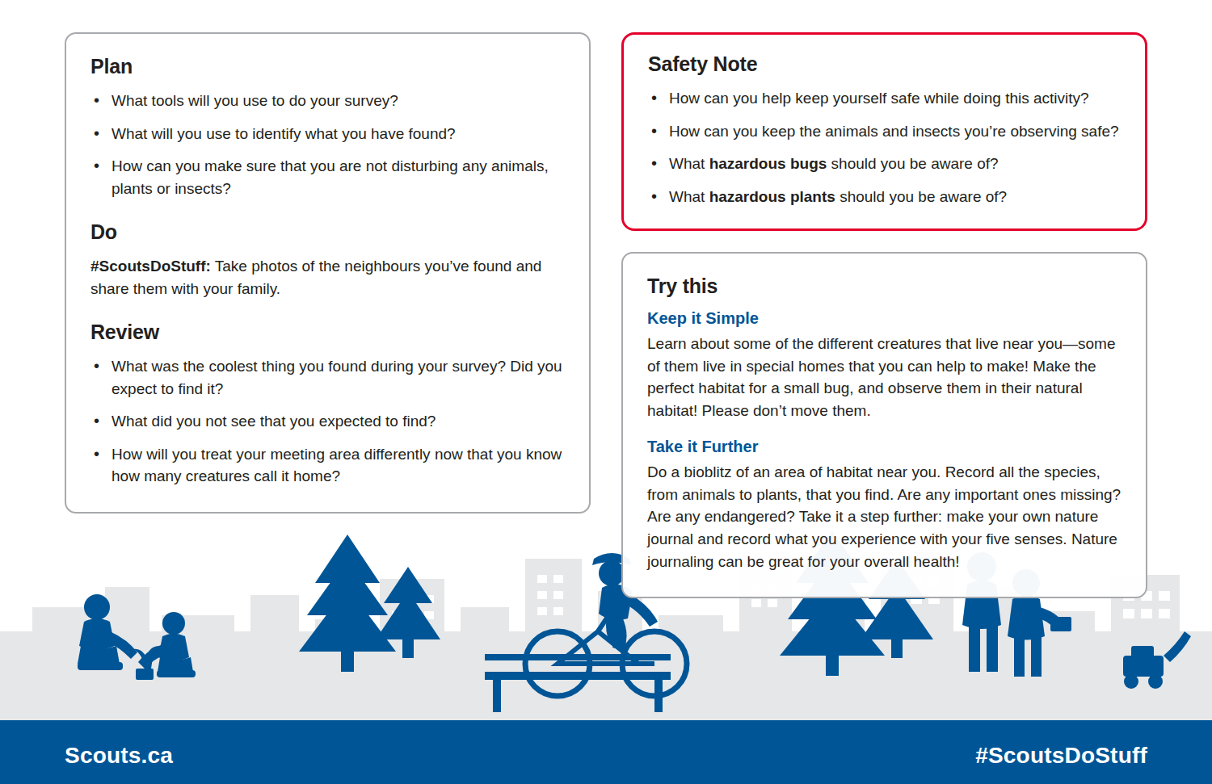Plan
What tools will you use to do your survey?
What will you use to identify what you have found?
How can you make sure that you are not disturbing any animals, plants or insects?
Do
#ScoutsDoStuff: Take photos of the neighbours you’ve found and share them with your family.
Review
What was the coolest thing you found during your survey? Did you expect to find it?
What did you not see that you expected to find?
How will you treat your meeting area differently now that you know how many creatures call it home?
Safety Note
How can you help keep yourself safe while doing this activity?
How can you keep the animals and insects you’re observing safe?
What hazardous bugs should you be aware of?
What hazardous plants should you be aware of?
Try this
Keep it Simple
Learn about some of the different creatures that live near you—some of them live in special homes that you can help to make! Make the perfect habitat for a small bug, and observe them in their natural habitat! Please don’t move them.
Take it Further
Do a bioblitz of an area of habitat near you. Record all the species, from animals to plants, that you find. Are any important ones missing? Are any endangered? Take it a step further: make your own nature journal and record what you experience with your five senses. Nature journaling can be great for your overall health!
Scouts.ca #ScoutsDoStuff